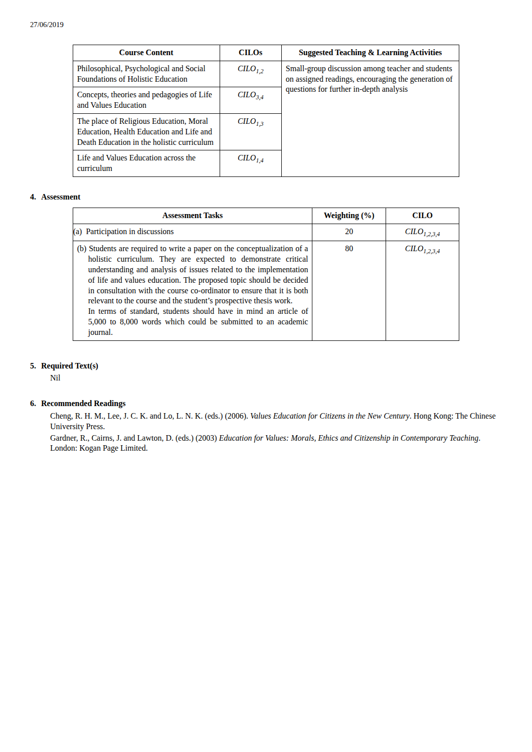27/06/2019
| Course Content | CILOs | Suggested Teaching & Learning Activities |
| --- | --- | --- |
| Philosophical, Psychological and Social Foundations of Holistic Education | CILO 1,2 | Small-group discussion among teacher and students on assigned readings, encouraging the generation of questions for further in-depth analysis |
| Concepts, theories and pedagogies of Life and Values Education | CILO 3,4 |
| The place of Religious Education, Moral Education, Health Education and Life and Death Education in the holistic curriculum | CILO 1,3 |
| Life and Values Education across the curriculum | CILO 1,4 |
4. Assessment
| Assessment Tasks | Weighting (%) | CILO |
| --- | --- | --- |
| (a) Participation in discussions | 20 | CILO 1,2,3,4 |
| (b) Students are required to write a paper on the conceptualization of a holistic curriculum. They are expected to demonstrate critical understanding and analysis of issues related to the implementation of life and values education. The proposed topic should be decided in consultation with the course co-ordinator to ensure that it is both relevant to the course and the student’s prospective thesis work. In terms of standard, students should have in mind an article of 5,000 to 8,000 words which could be submitted to an academic journal. | 80 | CILO 1,2,3,4 |
5. Required Text(s)
Nil
6. Recommended Readings
Cheng, R. H. M., Lee, J. C. K. and Lo, L. N. K. (eds.) (2006). Values Education for Citizens in the New Century. Hong Kong: The Chinese University Press.
Gardner, R., Cairns, J. and Lawton, D. (eds.) (2003) Education for Values: Morals, Ethics and Citizenship in Contemporary Teaching. London: Kogan Page Limited.